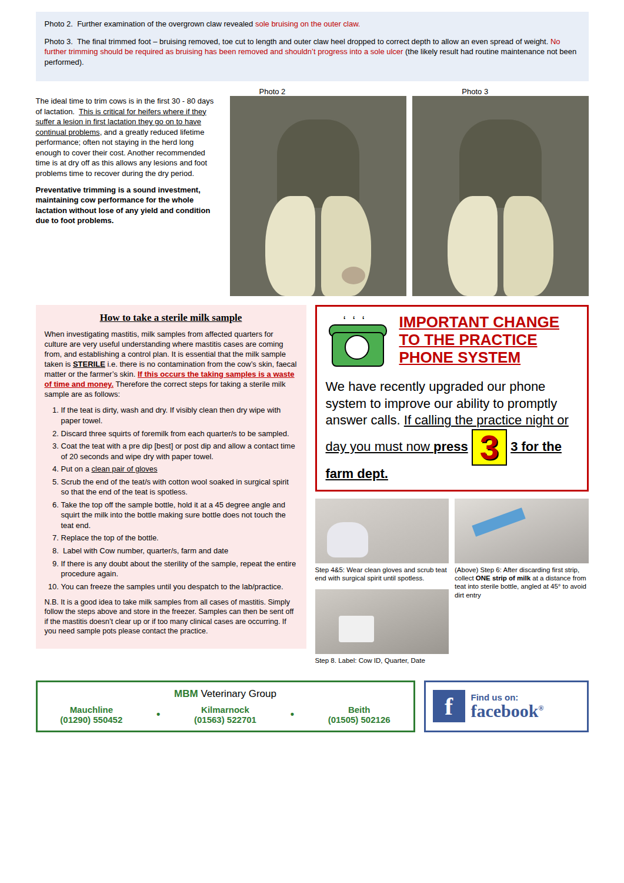Photo 2. Further examination of the overgrown claw revealed sole bruising on the outer claw.
Photo 3. The final trimmed foot – bruising removed, toe cut to length and outer claw heel dropped to correct depth to allow an even spread of weight. No further trimming should be required as bruising has been removed and shouldn’t progress into a sole ulcer (the likely result had routine maintenance not been performed).
Photo 2 Photo 3
The ideal time to trim cows is in the first 30 - 80 days of lactation. This is critical for heifers where if they suffer a lesion in first lactation they go on to have continual problems, and a greatly reduced lifetime performance; often not staying in the herd long enough to cover their cost. Another recommended time is at dry off as this allows any lesions and foot problems time to recover during the dry period.
Preventative trimming is a sound investment, maintaining cow performance for the whole lactation without lose of any yield and condition due to foot problems.
How to take a sterile milk sample
When investigating mastitis, milk samples from affected quarters for culture are very useful understanding where mastitis cases are coming from, and establishing a control plan. It is essential that the milk sample taken is STERILE i.e. there is no contamination from the cow’s skin, faecal matter or the farmer’s skin. If this occurs the taking samples is a waste of time and money. Therefore the correct steps for taking a sterile milk sample are as follows:
If the teat is dirty, wash and dry. If visibly clean then dry wipe with paper towel.
Discard three squirts of foremilk from each quarter/s to be sampled.
Coat the teat with a pre dip [best] or post dip and allow a contact time of 20 seconds and wipe dry with paper towel.
Put on a clean pair of gloves
Scrub the end of the teat/s with cotton wool soaked in surgical spirit so that the end of the teat is spotless.
Take the top off the sample bottle, hold it at a 45 degree angle and squirt the milk into the bottle making sure bottle does not touch the teat end.
Replace the top of the bottle.
Label with Cow number, quarter/s, farm and date
If there is any doubt about the sterility of the sample, repeat the entire procedure again.
You can freeze the samples until you despatch to the lab/practice.
N.B. It is a good idea to take milk samples from all cases of mastitis. Simply follow the steps above and store in the freezer. Samples can then be sent off if the mastitis doesn’t clear up or if too many clinical cases are occurring. If you need sample pots please contact the practice.
‘ ‘ ‘
IMPORTANT CHANGE TO THE PRACTICE PHONE SYSTEM
We have recently upgraded our phone system to improve our ability to promptly answer calls. If calling the practice night or day you must now press 3 3 for the farm dept.
Step 4&5: Wear clean gloves and scrub teat end with surgical spirit until spotless.
Step 8. Label: Cow ID, Quarter, Date
(Above) Step 6: After discarding first strip, collect ONE strip of milk at a distance from teat into sterile bottle, angled at 45° to avoid dirt entry
MBM Veterinary Group
Mauchline
(01290) 550452
•
Kilmarnock
(01563) 522701
•
Beith
(01505) 502126
f
Find us on:
facebook®